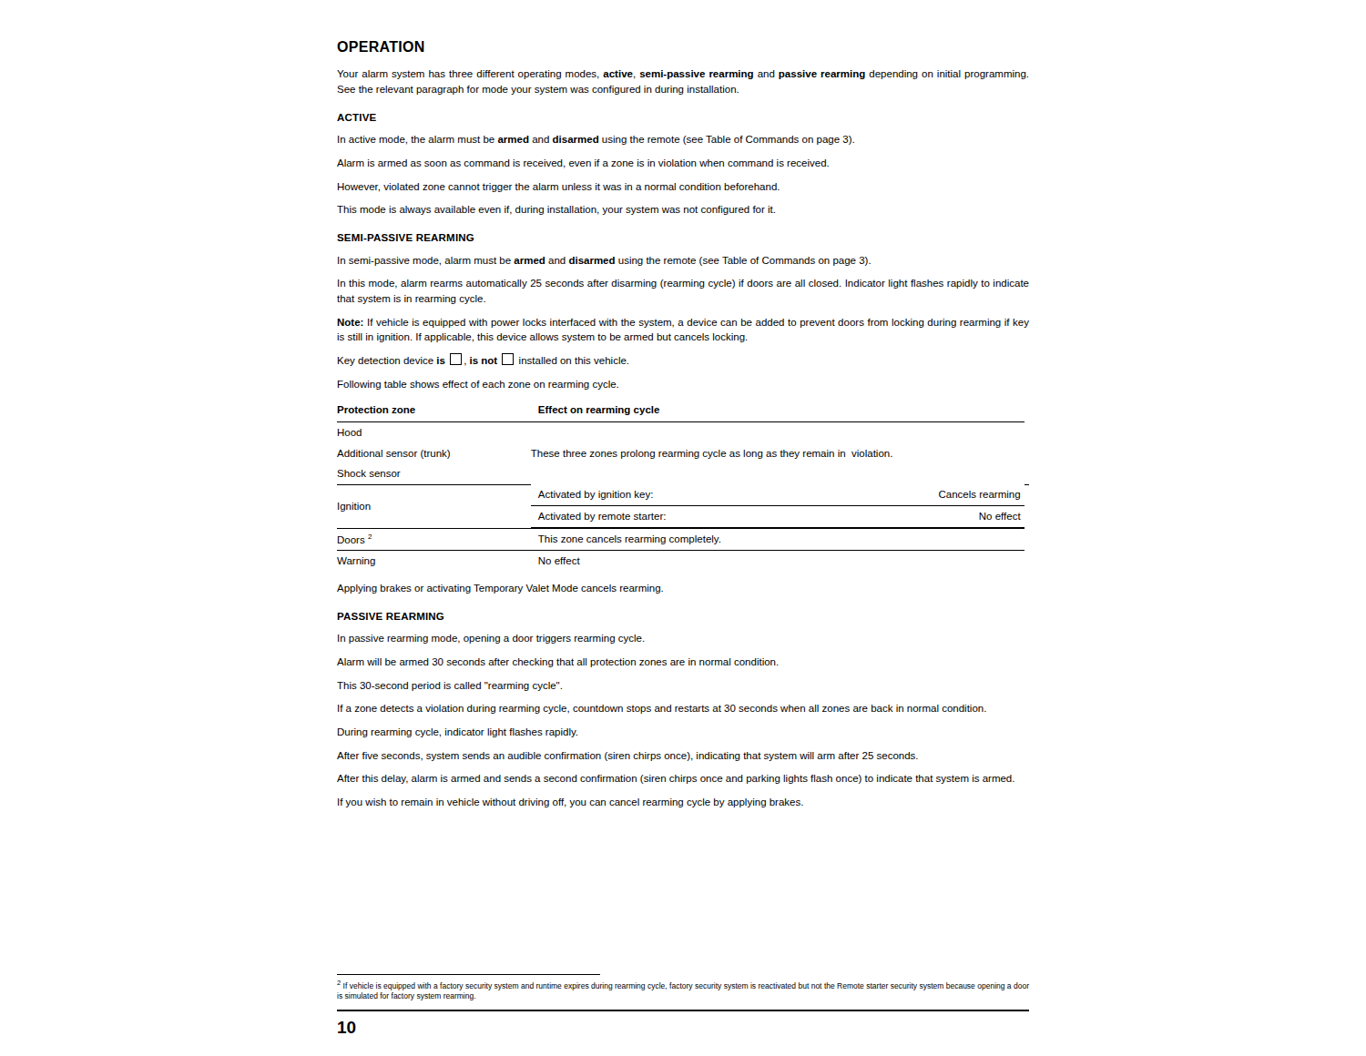OPERATION
Your alarm system has three different operating modes, active, semi-passive rearming and passive rearming depending on initial programming. See the relevant paragraph for mode your system was configured in during installation.
ACTIVE
In active mode, the alarm must be armed and disarmed using the remote (see Table of Commands on page 3).
Alarm is armed as soon as command is received, even if a zone is in violation when command is received.
However, violated zone cannot trigger the alarm unless it was in a normal condition beforehand.
This mode is always available even if, during installation, your system was not configured for it.
SEMI-PASSIVE REARMING
In semi-passive mode, alarm must be armed and disarmed using the remote (see Table of Commands on page 3).
In this mode, alarm rearms automatically 25 seconds after disarming (rearming cycle) if doors are all closed. Indicator light flashes rapidly to indicate that system is in rearming cycle.
Note: If vehicle is equipped with power locks interfaced with the system, a device can be added to prevent doors from locking during rearming if key is still in ignition. If applicable, this device allows system to be armed but cancels locking.
Key detection device is , is not installed on this vehicle.
Following table shows effect of each zone on rearming cycle.
| Protection zone | Effect on rearming cycle |
| --- | --- |
| Hood | These three zones prolong rearming cycle as long as they remain in violation. |
| Additional sensor (trunk) |
| Shock sensor | |
| Ignition | / Activated by ignition key: / Cancels rearming / / Activated by remote starter: / No effect / |
| Doors 2 | This zone cancels rearming completely. |
| Warning | No effect |
Applying brakes or activating Temporary Valet Mode cancels rearming.
PASSIVE REARMING
In passive rearming mode, opening a door triggers rearming cycle.
Alarm will be armed 30 seconds after checking that all protection zones are in normal condition.
This 30-second period is called "rearming cycle".
If a zone detects a violation during rearming cycle, countdown stops and restarts at 30 seconds when all zones are back in normal condition.
During rearming cycle, indicator light flashes rapidly.
After five seconds, system sends an audible confirmation (siren chirps once), indicating that system will arm after 25 seconds.
After this delay, alarm is armed and sends a second confirmation (siren chirps once and parking lights flash once) to indicate that system is armed.
If you wish to remain in vehicle without driving off, you can cancel rearming cycle by applying brakes.
2 If vehicle is equipped with a factory security system and runtime expires during rearming cycle, factory security system is reactivated but not the Remote starter security system because opening a door is simulated for factory system rearming.
10